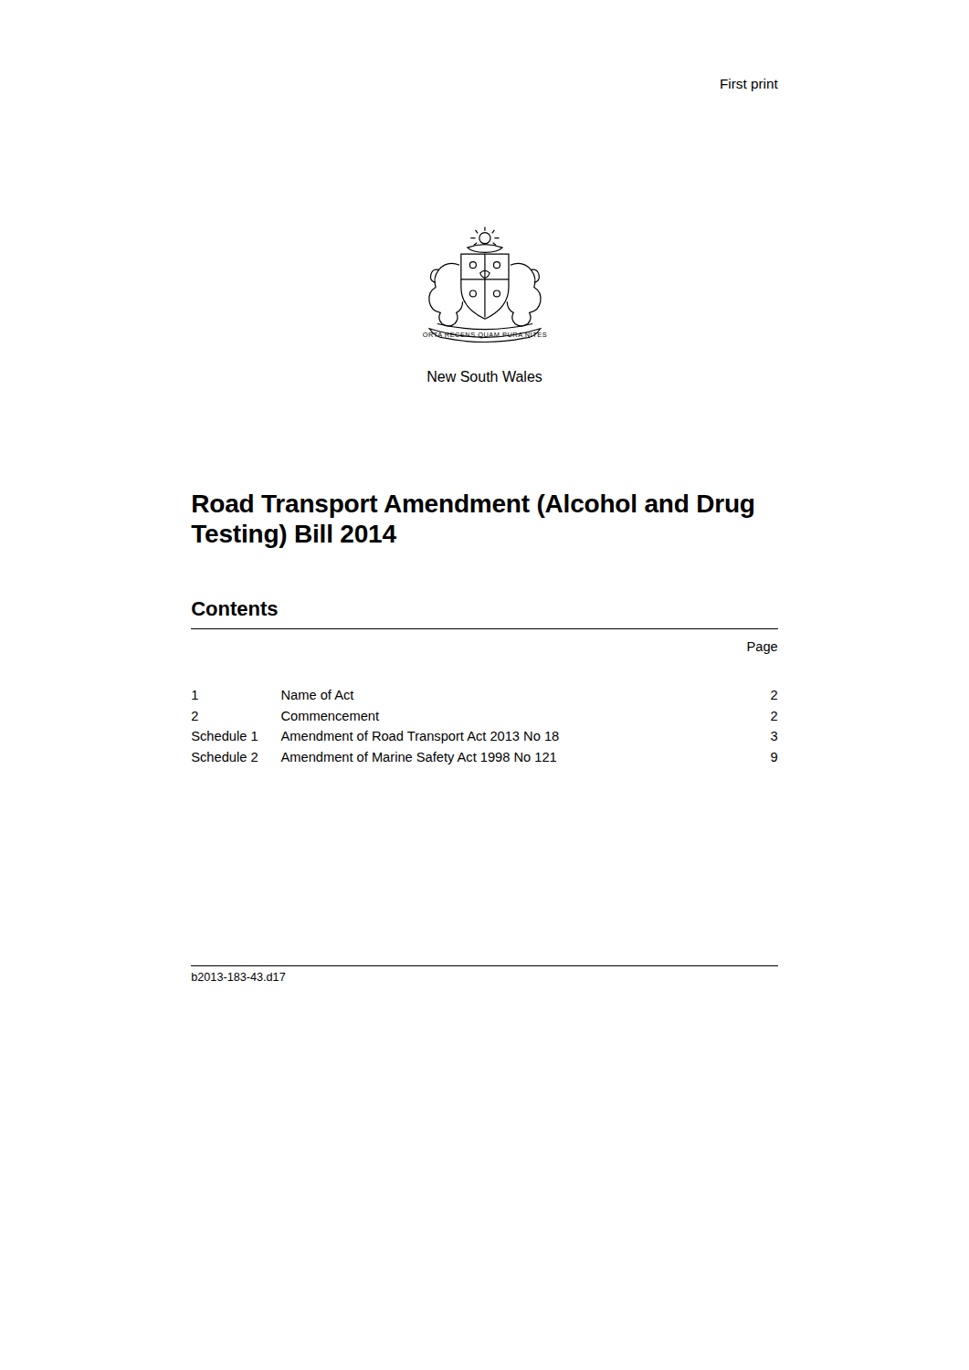First print
ORTA RECENS QUAM PURA NITES
New South Wales
Road Transport Amendment (Alcohol and Drug Testing) Bill 2014
Contents
Page
| 1 | Name of Act | 2 |
| 2 | Commencement | 2 |
| Schedule 1 | Amendment of Road Transport Act 2013 No 18 | 3 |
| Schedule 2 | Amendment of Marine Safety Act 1998 No 121 | 9 |
b2013-183-43.d17